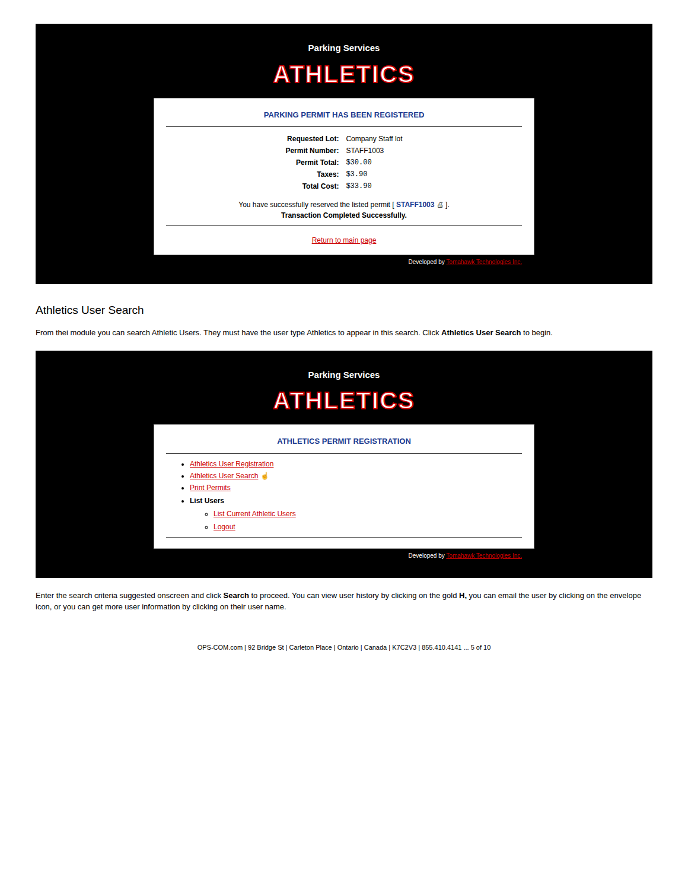Parking Services
ATHLETICS
PARKING PERMIT HAS BEEN REGISTERED
| Requested Lot: | Company Staff lot |
| Permit Number: | STAFF1003 |
| Permit Total: | $30.00 |
| Taxes: | $3.90 |
| Total Cost: | $33.90 |
You have successfully reserved the listed permit [ STAFF1003 🖨 ].
Transaction Completed Successfully.
Return to main page
Developed by Tomahawk Technologies Inc.
Athletics User Search
From thei module you can search Athletic Users. They must have the user type Athletics to appear in this search. Click Athletics User Search to begin.
Parking Services
ATHLETICS
ATHLETICS PERMIT REGISTRATION
Athletics User Registration
Athletics User Search☝
Print Permits
List Users
List Current Athletic Users
Logout
Developed by Tomahawk Technologies Inc.
Enter the search criteria suggested onscreen and click Search to proceed. You can view user history by clicking on the gold H, you can email the user by clicking on the envelope icon, or you can get more user information by clicking on their user name.
OPS-COM.com | 92 Bridge St | Carleton Place | Ontario | Canada | K7C2V3 | 855.410.4141 ... 5 of 10